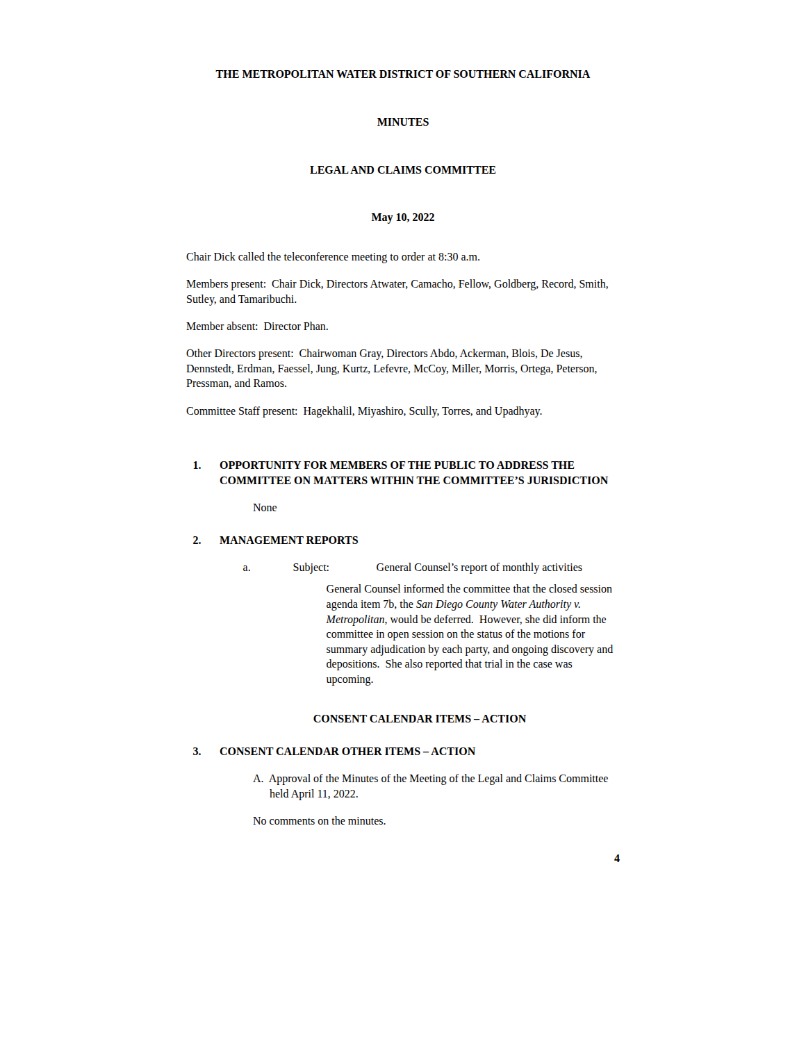THE METROPOLITAN WATER DISTRICT OF SOUTHERN CALIFORNIA
MINUTES
LEGAL AND CLAIMS COMMITTEE
May 10, 2022
Chair Dick called the teleconference meeting to order at 8:30 a.m.
Members present: Chair Dick, Directors Atwater, Camacho, Fellow, Goldberg, Record, Smith, Sutley, and Tamaribuchi.
Member absent: Director Phan.
Other Directors present: Chairwoman Gray, Directors Abdo, Ackerman, Blois, De Jesus, Dennstedt, Erdman, Faessel, Jung, Kurtz, Lefevre, McCoy, Miller, Morris, Ortega, Peterson, Pressman, and Ramos.
Committee Staff present: Hagekhalil, Miyashiro, Scully, Torres, and Upadhyay.
OPPORTUNITY FOR MEMBERS OF THE PUBLIC TO ADDRESS THE COMMITTEE ON MATTERS WITHIN THE COMMITTEE’S JURISDICTION
None
MANAGEMENT REPORTS
a.
Subject:
General Counsel’s report of monthly activities
General Counsel informed the committee that the closed session agenda item 7b, the San Diego County Water Authority v. Metropolitan, would be deferred. However, she did inform the committee in open session on the status of the motions for summary adjudication by each party, and ongoing discovery and depositions. She also reported that trial in the case was upcoming.
CONSENT CALENDAR ITEMS – ACTION
CONSENT CALENDAR OTHER ITEMS – ACTION
A. Approval of the Minutes of the Meeting of the Legal and Claims Committee held April 11, 2022.
No comments on the minutes.
4